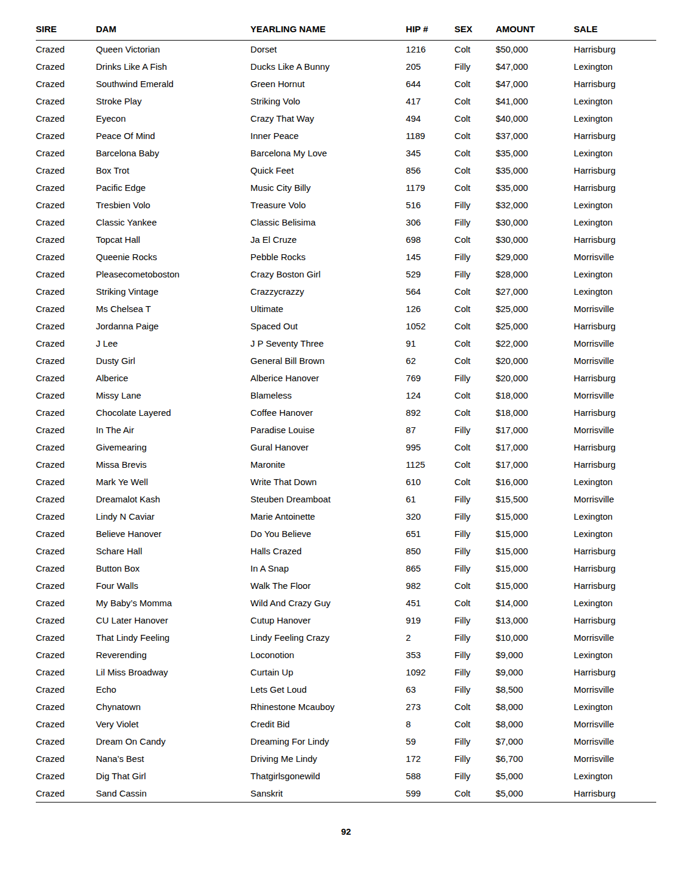| SIRE | DAM | YEARLING NAME | HIP # | SEX | AMOUNT | SALE |
| --- | --- | --- | --- | --- | --- | --- |
| Crazed | Queen Victorian | Dorset | 1216 | Colt | $50,000 | Harrisburg |
| Crazed | Drinks Like A Fish | Ducks Like A Bunny | 205 | Filly | $47,000 | Lexington |
| Crazed | Southwind Emerald | Green Hornut | 644 | Colt | $47,000 | Harrisburg |
| Crazed | Stroke Play | Striking Volo | 417 | Colt | $41,000 | Lexington |
| Crazed | Eyecon | Crazy That Way | 494 | Colt | $40,000 | Lexington |
| Crazed | Peace Of Mind | Inner Peace | 1189 | Colt | $37,000 | Harrisburg |
| Crazed | Barcelona Baby | Barcelona My Love | 345 | Colt | $35,000 | Lexington |
| Crazed | Box Trot | Quick Feet | 856 | Colt | $35,000 | Harrisburg |
| Crazed | Pacific Edge | Music City Billy | 1179 | Colt | $35,000 | Harrisburg |
| Crazed | Tresbien Volo | Treasure Volo | 516 | Filly | $32,000 | Lexington |
| Crazed | Classic Yankee | Classic Belisima | 306 | Filly | $30,000 | Lexington |
| Crazed | Topcat Hall | Ja El Cruze | 698 | Colt | $30,000 | Harrisburg |
| Crazed | Queenie Rocks | Pebble Rocks | 145 | Filly | $29,000 | Morrisville |
| Crazed | Pleasecometoboston | Crazy Boston Girl | 529 | Filly | $28,000 | Lexington |
| Crazed | Striking Vintage | Crazzycrazzy | 564 | Colt | $27,000 | Lexington |
| Crazed | Ms Chelsea T | Ultimate | 126 | Colt | $25,000 | Morrisville |
| Crazed | Jordanna Paige | Spaced Out | 1052 | Colt | $25,000 | Harrisburg |
| Crazed | J Lee | J P Seventy Three | 91 | Colt | $22,000 | Morrisville |
| Crazed | Dusty Girl | General Bill Brown | 62 | Colt | $20,000 | Morrisville |
| Crazed | Alberice | Alberice Hanover | 769 | Filly | $20,000 | Harrisburg |
| Crazed | Missy Lane | Blameless | 124 | Colt | $18,000 | Morrisville |
| Crazed | Chocolate Layered | Coffee Hanover | 892 | Colt | $18,000 | Harrisburg |
| Crazed | In The Air | Paradise Louise | 87 | Filly | $17,000 | Morrisville |
| Crazed | Givemearing | Gural Hanover | 995 | Colt | $17,000 | Harrisburg |
| Crazed | Missa Brevis | Maronite | 1125 | Colt | $17,000 | Harrisburg |
| Crazed | Mark Ye Well | Write That Down | 610 | Colt | $16,000 | Lexington |
| Crazed | Dreamalot Kash | Steuben Dreamboat | 61 | Filly | $15,500 | Morrisville |
| Crazed | Lindy N Caviar | Marie Antoinette | 320 | Filly | $15,000 | Lexington |
| Crazed | Believe Hanover | Do You Believe | 651 | Filly | $15,000 | Lexington |
| Crazed | Schare Hall | Halls Crazed | 850 | Filly | $15,000 | Harrisburg |
| Crazed | Button Box | In A Snap | 865 | Filly | $15,000 | Harrisburg |
| Crazed | Four Walls | Walk The Floor | 982 | Colt | $15,000 | Harrisburg |
| Crazed | My Baby’s Momma | Wild And Crazy Guy | 451 | Colt | $14,000 | Lexington |
| Crazed | CU Later Hanover | Cutup Hanover | 919 | Filly | $13,000 | Harrisburg |
| Crazed | That Lindy Feeling | Lindy Feeling Crazy | 2 | Filly | $10,000 | Morrisville |
| Crazed | Reverending | Loconotion | 353 | Filly | $9,000 | Lexington |
| Crazed | Lil Miss Broadway | Curtain Up | 1092 | Filly | $9,000 | Harrisburg |
| Crazed | Echo | Lets Get Loud | 63 | Filly | $8,500 | Morrisville |
| Crazed | Chynatown | Rhinestone Mcauboy | 273 | Colt | $8,000 | Lexington |
| Crazed | Very Violet | Credit Bid | 8 | Colt | $8,000 | Morrisville |
| Crazed | Dream On Candy | Dreaming For Lindy | 59 | Filly | $7,000 | Morrisville |
| Crazed | Nana’s Best | Driving Me Lindy | 172 | Filly | $6,700 | Morrisville |
| Crazed | Dig That Girl | Thatgirlsgonewild | 588 | Filly | $5,000 | Lexington |
| Crazed | Sand Cassin | Sanskrit | 599 | Colt | $5,000 | Harrisburg |
92